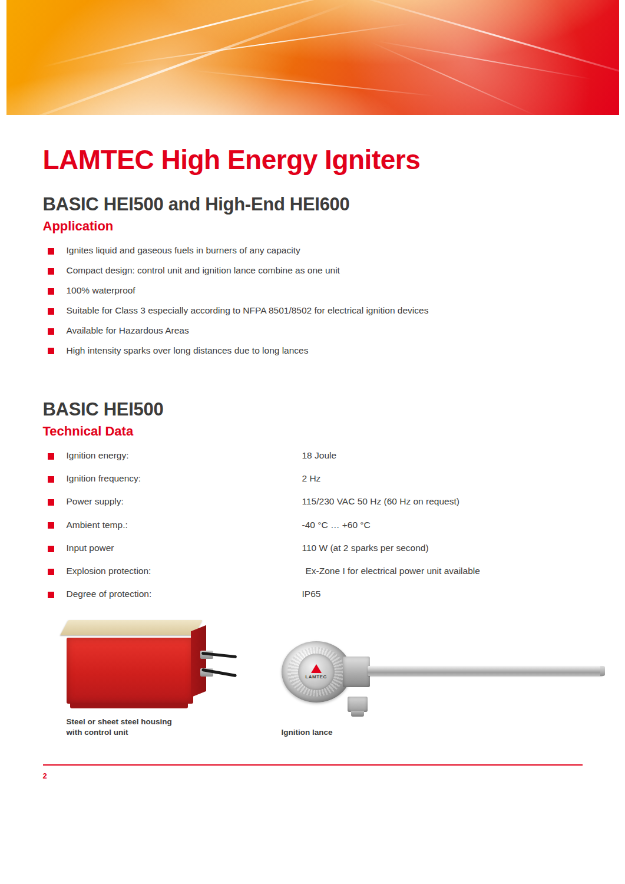LAMTEC High Energy Igniters
BASIC HEI500 and High-End HEI600
Application
Ignites liquid and gaseous fuels in burners of any capacity
Compact design: control unit and ignition lance combine as one unit
100% waterproof
Suitable for Class 3 especially according to NFPA 8501/8502 for electrical ignition devices
Available for Hazardous Areas
High intensity sparks over long distances due to long lances
BASIC HEI500
Technical Data
Ignition energy: 18 Joule
Ignition frequency: 2 Hz
Power supply: 115/230 VAC 50 Hz (60 Hz on request)
Ambient temp.:-40 °C … +60 °C
Input power 110 W (at 2 sparks per second)
Explosion protection: Ex-Zone I for electrical power unit available
Degree of protection: IP65
Steel or sheet steel housing
with control unit
LAMTEC
Ignition lance
2